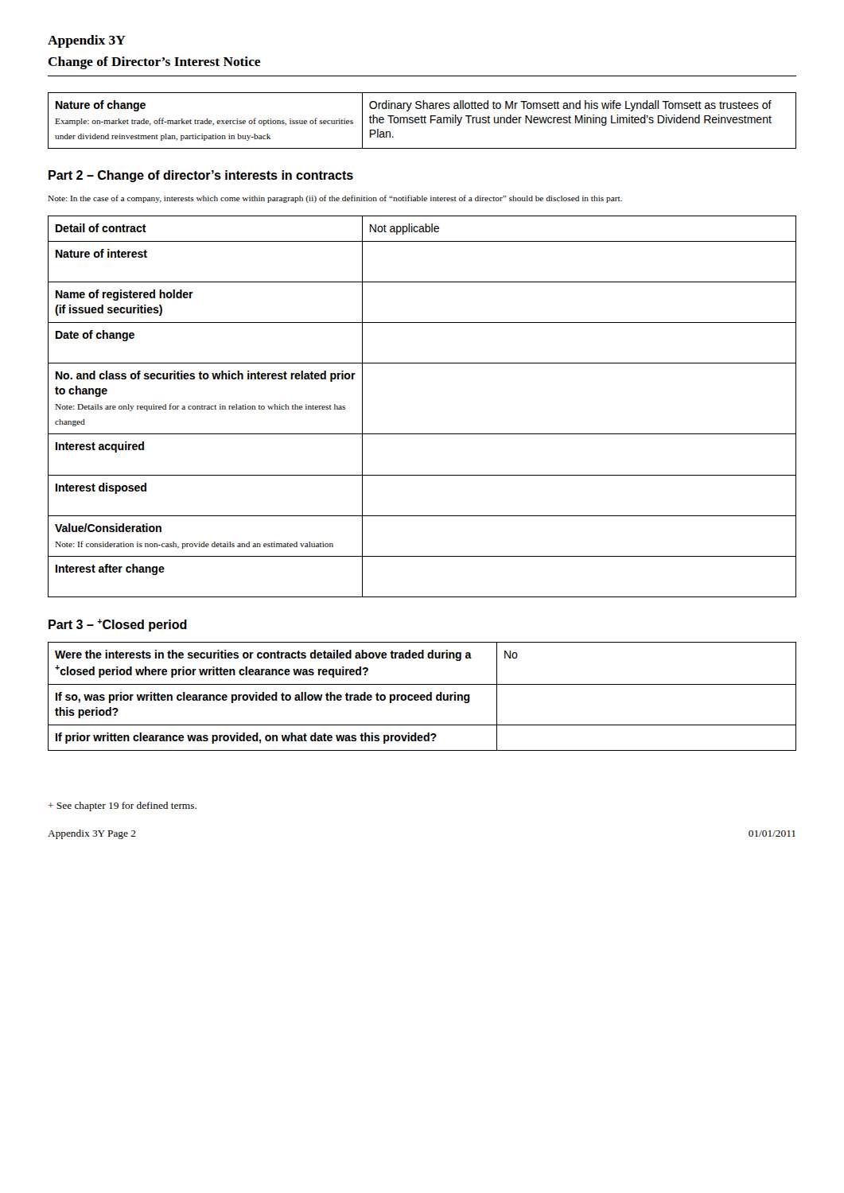Appendix 3Y
Change of Director’s Interest Notice
| Nature of change Example: on-market trade, off-market trade, exercise of options, issue of securities under dividend reinvestment plan, participation in buy-back | Ordinary Shares allotted to Mr Tomsett and his wife Lyndall Tomsett as trustees of the Tomsett Family Trust under Newcrest Mining Limited’s Dividend Reinvestment Plan. |
Part 2 – Change of director’s interests in contracts
Note: In the case of a company, interests which come within paragraph (ii) of the definition of “notifiable interest of a director” should be disclosed in this part.
| Detail of contract | Not applicable |
| Nature of interest | |
| Name of registered holder (if issued securities) | |
| Date of change | |
| No. and class of securities to which interest related prior to change Note: Details are only required for a contract in relation to which the interest has changed | |
| Interest acquired | |
| Interest disposed | |
| Value/Consideration Note: If consideration is non-cash, provide details and an estimated valuation | |
| Interest after change | |
Part 3 – +Closed period
| Were the interests in the securities or contracts detailed above traded during a + closed period where prior written clearance was required? | No |
| If so, was prior written clearance provided to allow the trade to proceed during this period? | |
| If prior written clearance was provided, on what date was this provided? | |
+ See chapter 19 for defined terms.
Appendix 3Y Page 2 01/01/2011